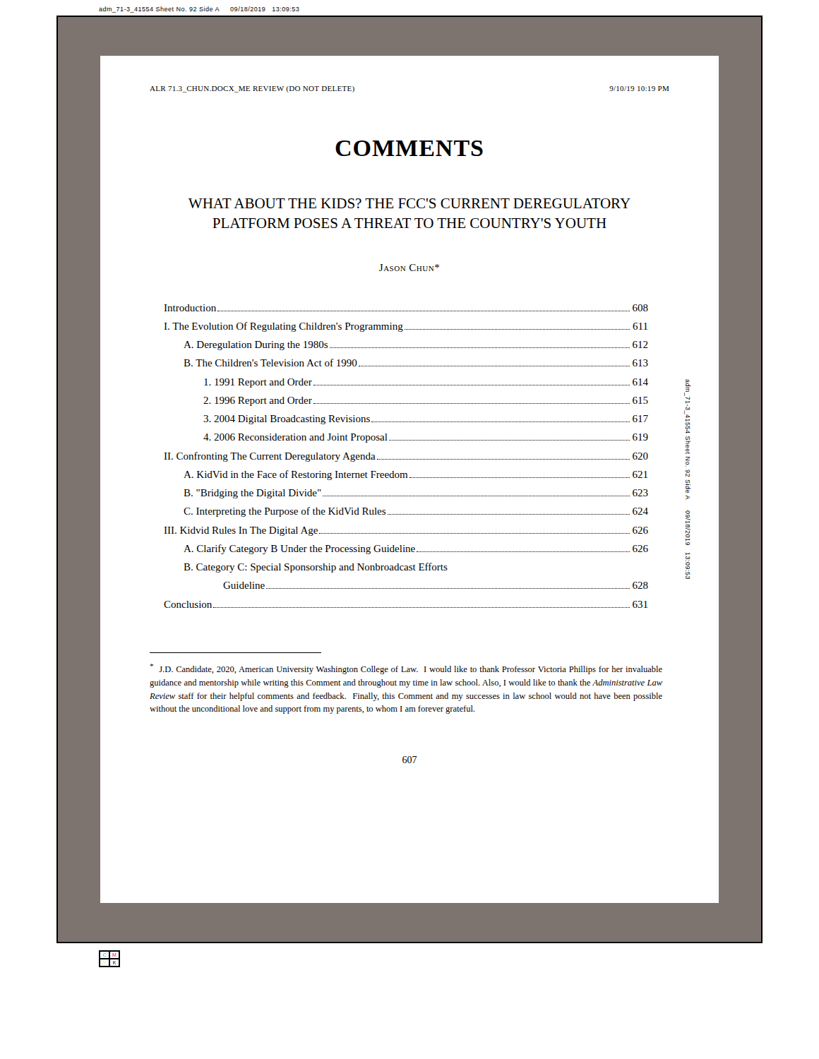adm_71-3_41554 Sheet No. 92 Side A 09/18/2019 13:09:53
ALR 71.3_CHUN.DOCX_ME REVIEW (DO NOT DELETE) 9/10/19 10:19 PM
COMMENTS
What About the Kids? The FCC's Current Deregulatory Platform Poses a Threat to the Country's Youth
Jason Chun*
Introduction 608
I. The Evolution Of Regulating Children's Programming 611
A. Deregulation During the 1980s 612
B. The Children's Television Act of 1990 613
1. 1991 Report and Order 614
2. 1996 Report and Order 615
3. 2004 Digital Broadcasting Revisions 617
4. 2006 Reconsideration and Joint Proposal 619
II. Confronting The Current Deregulatory Agenda 620
A. KidVid in the Face of Restoring Internet Freedom 621
B. "Bridging the Digital Divide" 623
C. Interpreting the Purpose of the KidVid Rules 624
III. Kidvid Rules In The Digital Age 626
A. Clarify Category B Under the Processing Guideline 626
B. Category C: Special Sponsorship and Nonbroadcast Efforts
Guideline 628
Conclusion 631
* J.D. Candidate, 2020, American University Washington College of Law. I would like to thank Professor Victoria Phillips for her invaluable guidance and mentorship while writing this Comment and throughout my time in law school. Also, I would like to thank the Administrative Law Review staff for their helpful comments and feedback. Finally, this Comment and my successes in law school would not have been possible without the unconditional love and support from my parents, to whom I am forever grateful.
607
adm_71-3_41554 Sheet No. 92 Side A 09/18/2019 13:09:53
C
M
Y
K